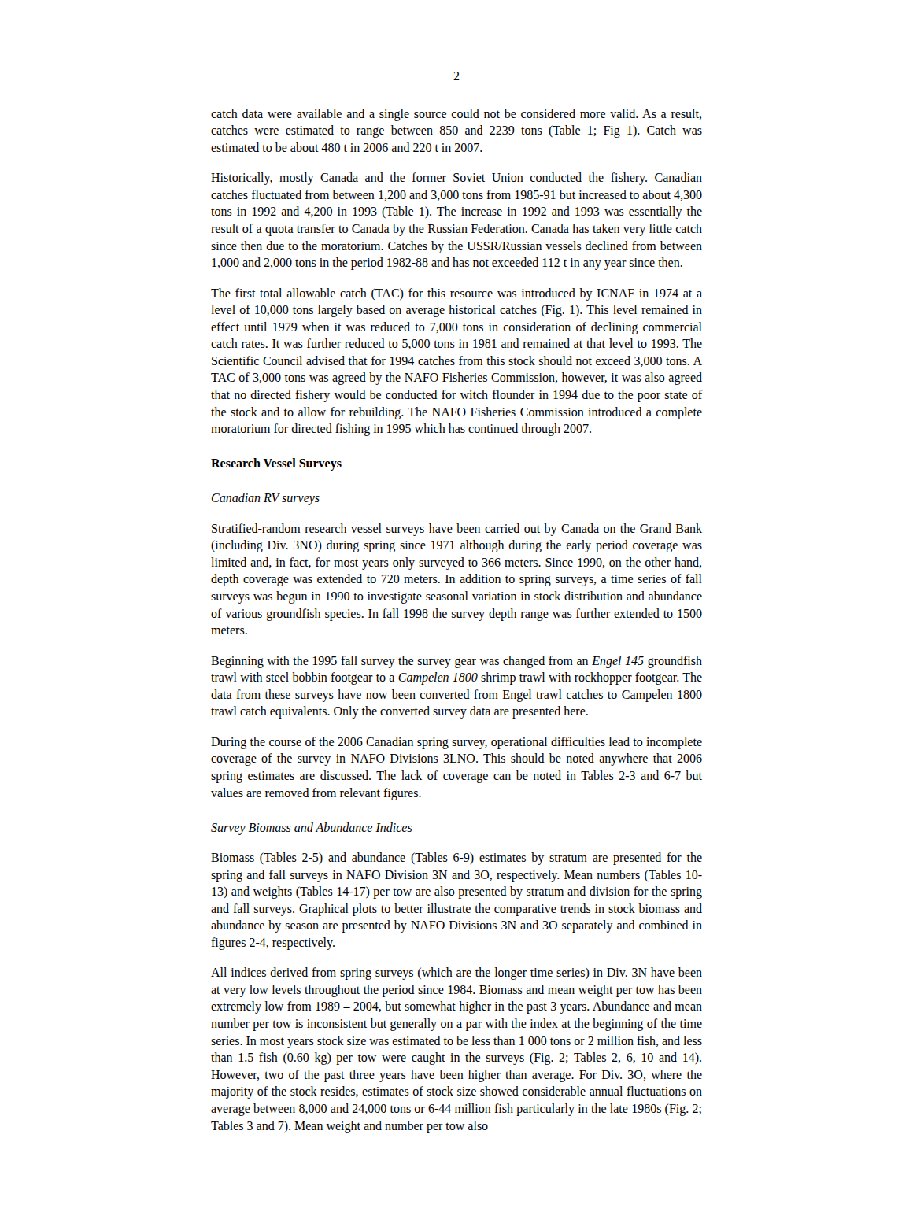2
catch data were available and a single source could not be considered more valid. As a result, catches were estimated to range between 850 and 2239 tons (Table 1; Fig 1). Catch was estimated to be about 480 t in 2006 and 220 t in 2007.
Historically, mostly Canada and the former Soviet Union conducted the fishery. Canadian catches fluctuated from between 1,200 and 3,000 tons from 1985-91 but increased to about 4,300 tons in 1992 and 4,200 in 1993 (Table 1). The increase in 1992 and 1993 was essentially the result of a quota transfer to Canada by the Russian Federation. Canada has taken very little catch since then due to the moratorium. Catches by the USSR/Russian vessels declined from between 1,000 and 2,000 tons in the period 1982-88 and has not exceeded 112 t in any year since then.
The first total allowable catch (TAC) for this resource was introduced by ICNAF in 1974 at a level of 10,000 tons largely based on average historical catches (Fig. 1). This level remained in effect until 1979 when it was reduced to 7,000 tons in consideration of declining commercial catch rates. It was further reduced to 5,000 tons in 1981 and remained at that level to 1993. The Scientific Council advised that for 1994 catches from this stock should not exceed 3,000 tons. A TAC of 3,000 tons was agreed by the NAFO Fisheries Commission, however, it was also agreed that no directed fishery would be conducted for witch flounder in 1994 due to the poor state of the stock and to allow for rebuilding. The NAFO Fisheries Commission introduced a complete moratorium for directed fishing in 1995 which has continued through 2007.
Research Vessel Surveys
Canadian RV surveys
Stratified-random research vessel surveys have been carried out by Canada on the Grand Bank (including Div. 3NO) during spring since 1971 although during the early period coverage was limited and, in fact, for most years only surveyed to 366 meters. Since 1990, on the other hand, depth coverage was extended to 720 meters. In addition to spring surveys, a time series of fall surveys was begun in 1990 to investigate seasonal variation in stock distribution and abundance of various groundfish species. In fall 1998 the survey depth range was further extended to 1500 meters.
Beginning with the 1995 fall survey the survey gear was changed from an Engel 145 groundfish trawl with steel bobbin footgear to a Campelen 1800 shrimp trawl with rockhopper footgear. The data from these surveys have now been converted from Engel trawl catches to Campelen 1800 trawl catch equivalents. Only the converted survey data are presented here.
During the course of the 2006 Canadian spring survey, operational difficulties lead to incomplete coverage of the survey in NAFO Divisions 3LNO. This should be noted anywhere that 2006 spring estimates are discussed. The lack of coverage can be noted in Tables 2-3 and 6-7 but values are removed from relevant figures.
Survey Biomass and Abundance Indices
Biomass (Tables 2-5) and abundance (Tables 6-9) estimates by stratum are presented for the spring and fall surveys in NAFO Division 3N and 3O, respectively. Mean numbers (Tables 10-13) and weights (Tables 14-17) per tow are also presented by stratum and division for the spring and fall surveys. Graphical plots to better illustrate the comparative trends in stock biomass and abundance by season are presented by NAFO Divisions 3N and 3O separately and combined in figures 2-4, respectively.
All indices derived from spring surveys (which are the longer time series) in Div. 3N have been at very low levels throughout the period since 1984. Biomass and mean weight per tow has been extremely low from 1989 – 2004, but somewhat higher in the past 3 years. Abundance and mean number per tow is inconsistent but generally on a par with the index at the beginning of the time series. In most years stock size was estimated to be less than 1 000 tons or 2 million fish, and less than 1.5 fish (0.60 kg) per tow were caught in the surveys (Fig. 2; Tables 2, 6, 10 and 14). However, two of the past three years have been higher than average. For Div. 3O, where the majority of the stock resides, estimates of stock size showed considerable annual fluctuations on average between 8,000 and 24,000 tons or 6-44 million fish particularly in the late 1980s (Fig. 2; Tables 3 and 7). Mean weight and number per tow also